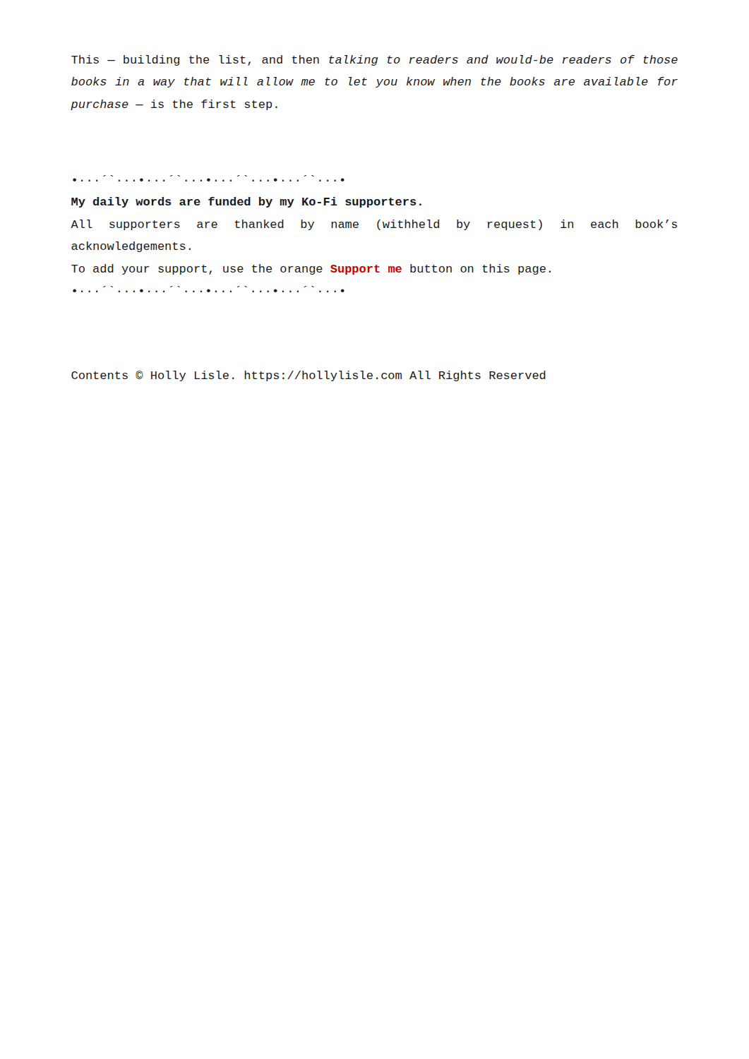This — building the list, and then talking to readers and would-be readers of those books in a way that will allow me to let you know when the books are available for purchase — is the first step.
•···´`···•···´`···•···´`···•···´`···•
My daily words are funded by my Ko-Fi supporters.
All supporters are thanked by name (withheld by request) in each book’s acknowledgements.
To add your support, use the orange Support me button on this page.
•···´`···•···´`···•···´`···•···´`···•
Contents © Holly Lisle. https://hollylisle.com All Rights Reserved